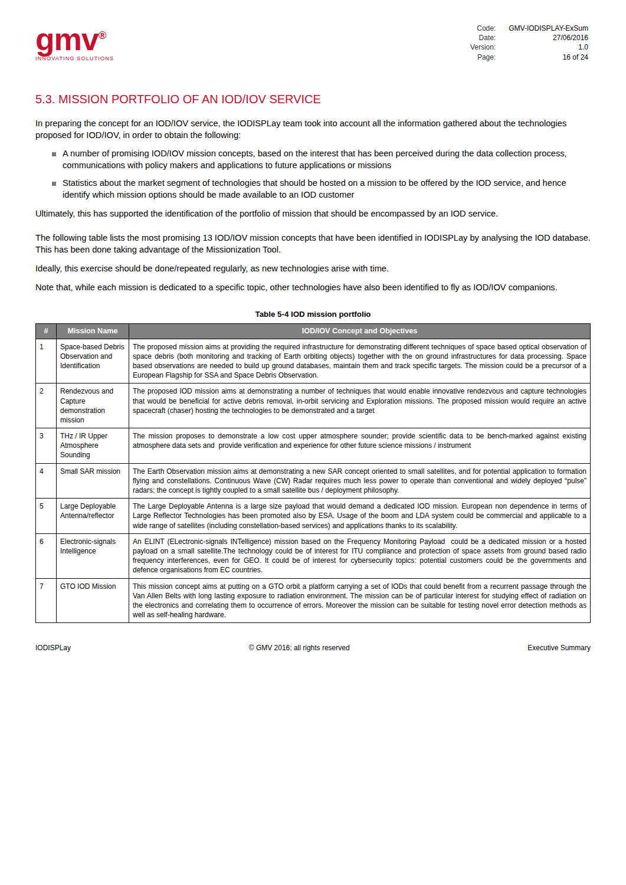gmv®
INNOVATING SOLUTIONS
| Code: | GMV-IODISPLAY-ExSum |
| Date: | 27/06/2016 |
| Version: | 1.0 |
| Page: | 16 of 24 |
5.3. MISSION PORTFOLIO OF AN IOD/IOV SERVICE
In preparing the concept for an IOD/IOV service, the IODISPLay team took into account all the information gathered about the technologies proposed for IOD/IOV, in order to obtain the following:
A number of promising IOD/IOV mission concepts, based on the interest that has been perceived during the data collection process, communications with policy makers and applications to future applications or missions
Statistics about the market segment of technologies that should be hosted on a mission to be offered by the IOD service, and hence identify which mission options should be made available to an IOD customer
Ultimately, this has supported the identification of the portfolio of mission that should be encompassed by an IOD service.
The following table lists the most promising 13 IOD/IOV mission concepts that have been identified in IODISPLay by analysing the IOD database. This has been done taking advantage of the Missionization Tool.
Ideally, this exercise should be done/repeated regularly, as new technologies arise with time.
Note that, while each mission is dedicated to a specific topic, other technologies have also been identified to fly as IOD/IOV companions.
Table 5-4 IOD mission portfolio
| # | Mission Name | IOD/IOV Concept and Objectives |
| --- | --- | --- |
| 1 | Space-based Debris Observation and Identification | The proposed mission aims at providing the required infrastructure for demonstrating different techniques of space based optical observation of space debris (both monitoring and tracking of Earth orbiting objects) together with the on ground infrastructures for data processing. Space based observations are needed to build up ground databases, maintain them and track specific targets. The mission could be a precursor of a European Flagship for SSA and Space Debris Observation. |
| 2 | Rendezvous and Capture demonstration mission | The proposed IOD mission aims at demonstrating a number of techniques that would enable innovative rendezvous and capture technologies that would be beneficial for active debris removal, in-orbit servicing and Exploration missions. The proposed mission would require an active spacecraft (chaser) hosting the technologies to be demonstrated and a target |
| 3 | THz / IR Upper Atmosphere Sounding | The mission proposes to demonstrate a low cost upper atmosphere sounder; provide scientific data to be bench-marked against existing atmosphere data sets and provide verification and experience for other future science missions / instrument |
| 4 | Small SAR mission | The Earth Observation mission aims at demonstrating a new SAR concept oriented to small satellites, and for potential application to formation flying and constellations. Continuous Wave (CW) Radar requires much less power to operate than conventional and widely deployed “pulse” radars; the concept is tightly coupled to a small satellite bus / deployment philosophy. |
| 5 | Large Deployable Antenna/reflector | The Large Deployable Antenna is a large size payload that would demand a dedicated IOD mission. European non dependence in terms of Large Reflector Technologies has been promoted also by ESA. Usage of the boom and LDA system could be commercial and applicable to a wide range of satellites (including constellation-based services) and applications thanks to its scalability. |
| 6 | Electronic-signals Intelligence | An ELINT (ELectronic-signals INTelligence) mission based on the Frequency Monitoring Payload could be a dedicated mission or a hosted payload on a small satellite.The technology could be of interest for ITU compliance and protection of space assets from ground based radio frequency interferences, even for GEO. It could be of interest for cybersecurity topics: potential customers could be the governments and defence organisations from EC countries. |
| 7 | GTO IOD Mission | This mission concept aims at putting on a GTO orbit a platform carrying a set of IODs that could benefit from a recurrent passage through the Van Allen Belts with long lasting exposure to radiation environment. The mission can be of particular interest for studying effect of radiation on the electronics and correlating them to occurrence of errors. Moreover the mission can be suitable for testing novel error detection methods as well as self-healing hardware. |
IODISPLay
© GMV 2016; all rights reserved
Executive Summary